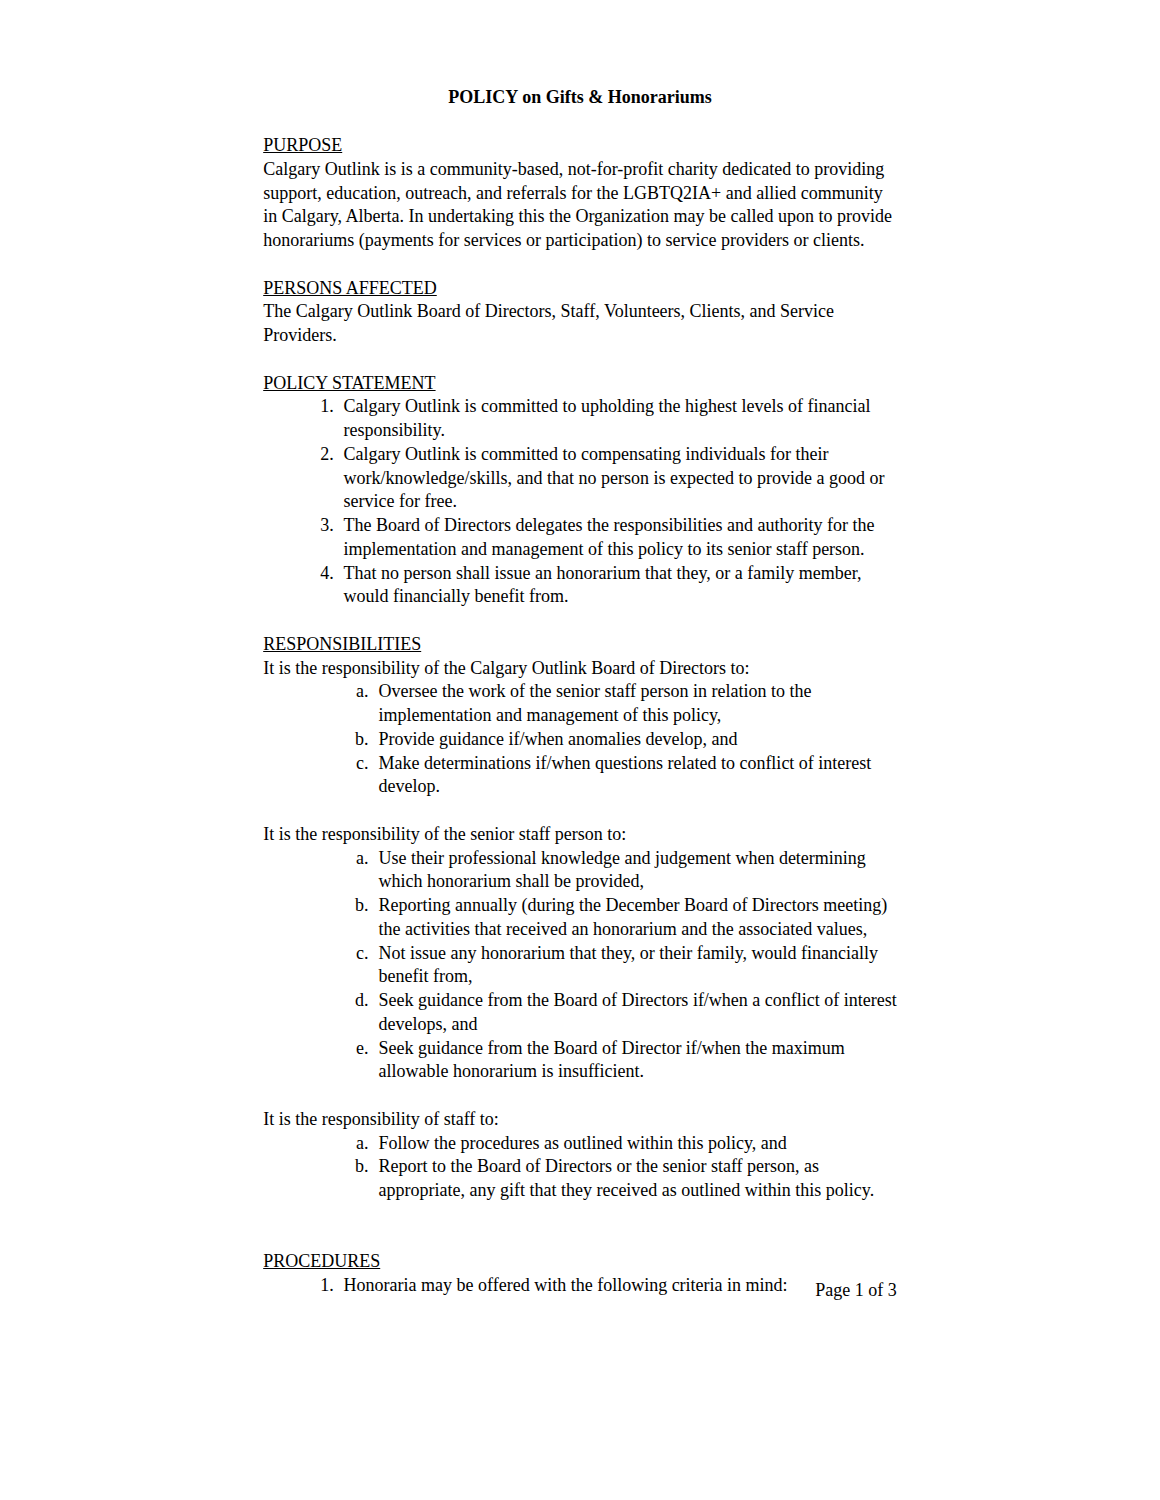POLICY on Gifts & Honorariums
PURPOSE
Calgary Outlink is is a community-based, not-for-profit charity dedicated to providing support, education, outreach, and referrals for the LGBTQ2IA+ and allied community in Calgary, Alberta. In undertaking this the Organization may be called upon to provide honorariums (payments for services or participation) to service providers or clients.
PERSONS AFFECTED
The Calgary Outlink Board of Directors, Staff, Volunteers, Clients, and Service Providers.
POLICY STATEMENT
1. Calgary Outlink is committed to upholding the highest levels of financial responsibility.
2. Calgary Outlink is committed to compensating individuals for their work/knowledge/skills, and that no person is expected to provide a good or service for free.
3. The Board of Directors delegates the responsibilities and authority for the implementation and management of this policy to its senior staff person.
4. That no person shall issue an honorarium that they, or a family member, would financially benefit from.
RESPONSIBILITIES
It is the responsibility of the Calgary Outlink Board of Directors to:
a. Oversee the work of the senior staff person in relation to the implementation and management of this policy,
b. Provide guidance if/when anomalies develop, and
c. Make determinations if/when questions related to conflict of interest develop.
It is the responsibility of the senior staff person to:
a. Use their professional knowledge and judgement when determining which honorarium shall be provided,
b. Reporting annually (during the December Board of Directors meeting) the activities that received an honorarium and the associated values,
c. Not issue any honorarium that they, or their family, would financially benefit from,
d. Seek guidance from the Board of Directors if/when a conflict of interest develops, and
e. Seek guidance from the Board of Director if/when the maximum allowable honorarium is insufficient.
It is the responsibility of staff to:
a. Follow the procedures as outlined within this policy, and
b. Report to the Board of Directors or the senior staff person, as appropriate, any gift that they received as outlined within this policy.
PROCEDURES
1. Honoraria may be offered with the following criteria in mind:
Page 1 of 3